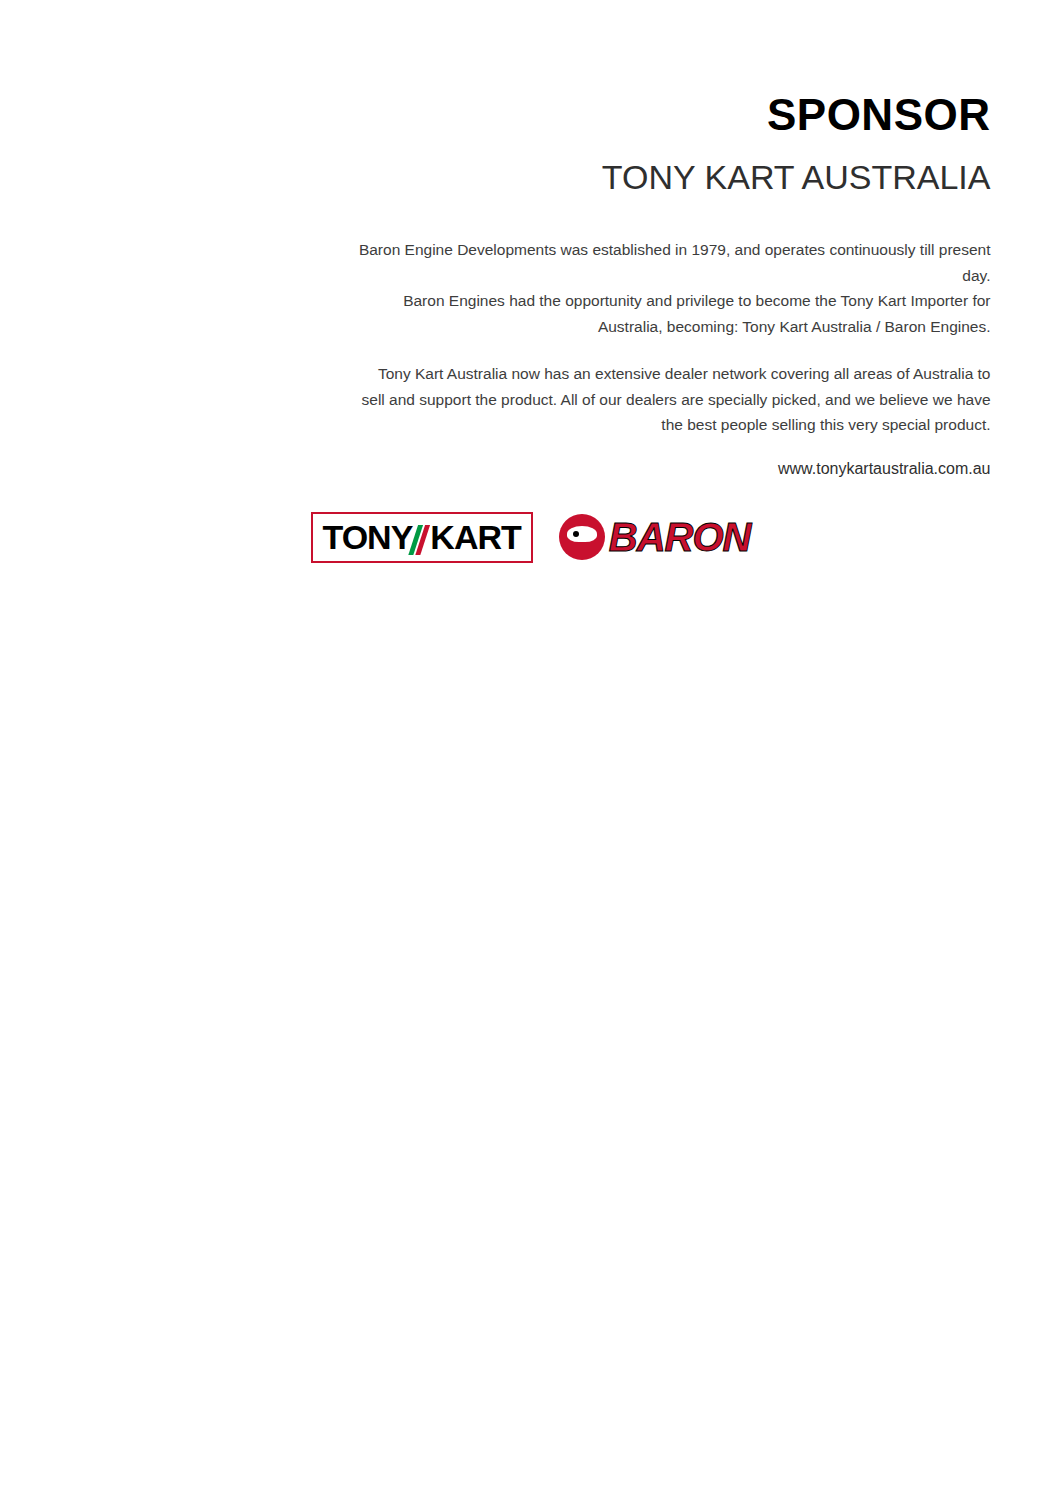SPONSOR
TONY KART AUSTRALIA
Baron Engine Developments was established in 1979, and operates continuously till present day.
Baron Engines had the opportunity and privilege to become the Tony Kart Importer for Australia, becoming: Tony Kart Australia / Baron Engines.
Tony Kart Australia now has an extensive dealer network covering all areas of Australia to sell and support the product. All of our dealers are specially picked, and we believe we have the best people selling this very special product.
www.tonykartaustralia.com.au
TONY KART
BARON